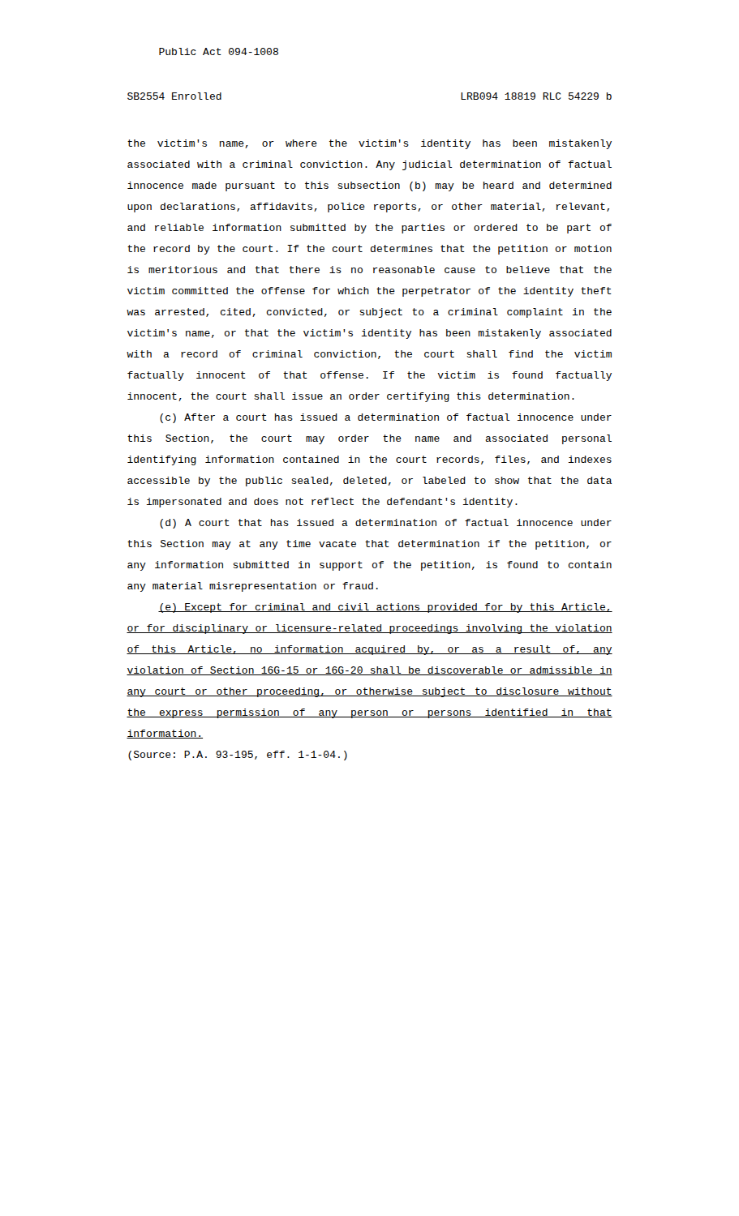Public Act 094-1008
SB2554 Enrolled LRB094 18819 RLC 54229 b
the victim's name, or where the victim's identity has been mistakenly associated with a criminal conviction. Any judicial determination of factual innocence made pursuant to this subsection (b) may be heard and determined upon declarations, affidavits, police reports, or other material, relevant, and reliable information submitted by the parties or ordered to be part of the record by the court. If the court determines that the petition or motion is meritorious and that there is no reasonable cause to believe that the victim committed the offense for which the perpetrator of the identity theft was arrested, cited, convicted, or subject to a criminal complaint in the victim's name, or that the victim's identity has been mistakenly associated with a record of criminal conviction, the court shall find the victim factually innocent of that offense. If the victim is found factually innocent, the court shall issue an order certifying this determination.
(c) After a court has issued a determination of factual innocence under this Section, the court may order the name and associated personal identifying information contained in the court records, files, and indexes accessible by the public sealed, deleted, or labeled to show that the data is impersonated and does not reflect the defendant's identity.
(d) A court that has issued a determination of factual innocence under this Section may at any time vacate that determination if the petition, or any information submitted in support of the petition, is found to contain any material misrepresentation or fraud.
(e) Except for criminal and civil actions provided for by this Article, or for disciplinary or licensure-related proceedings involving the violation of this Article, no information acquired by, or as a result of, any violation of Section 16G-15 or 16G-20 shall be discoverable or admissible in any court or other proceeding, or otherwise subject to disclosure without the express permission of any person or persons identified in that information.
(Source: P.A. 93-195, eff. 1-1-04.)